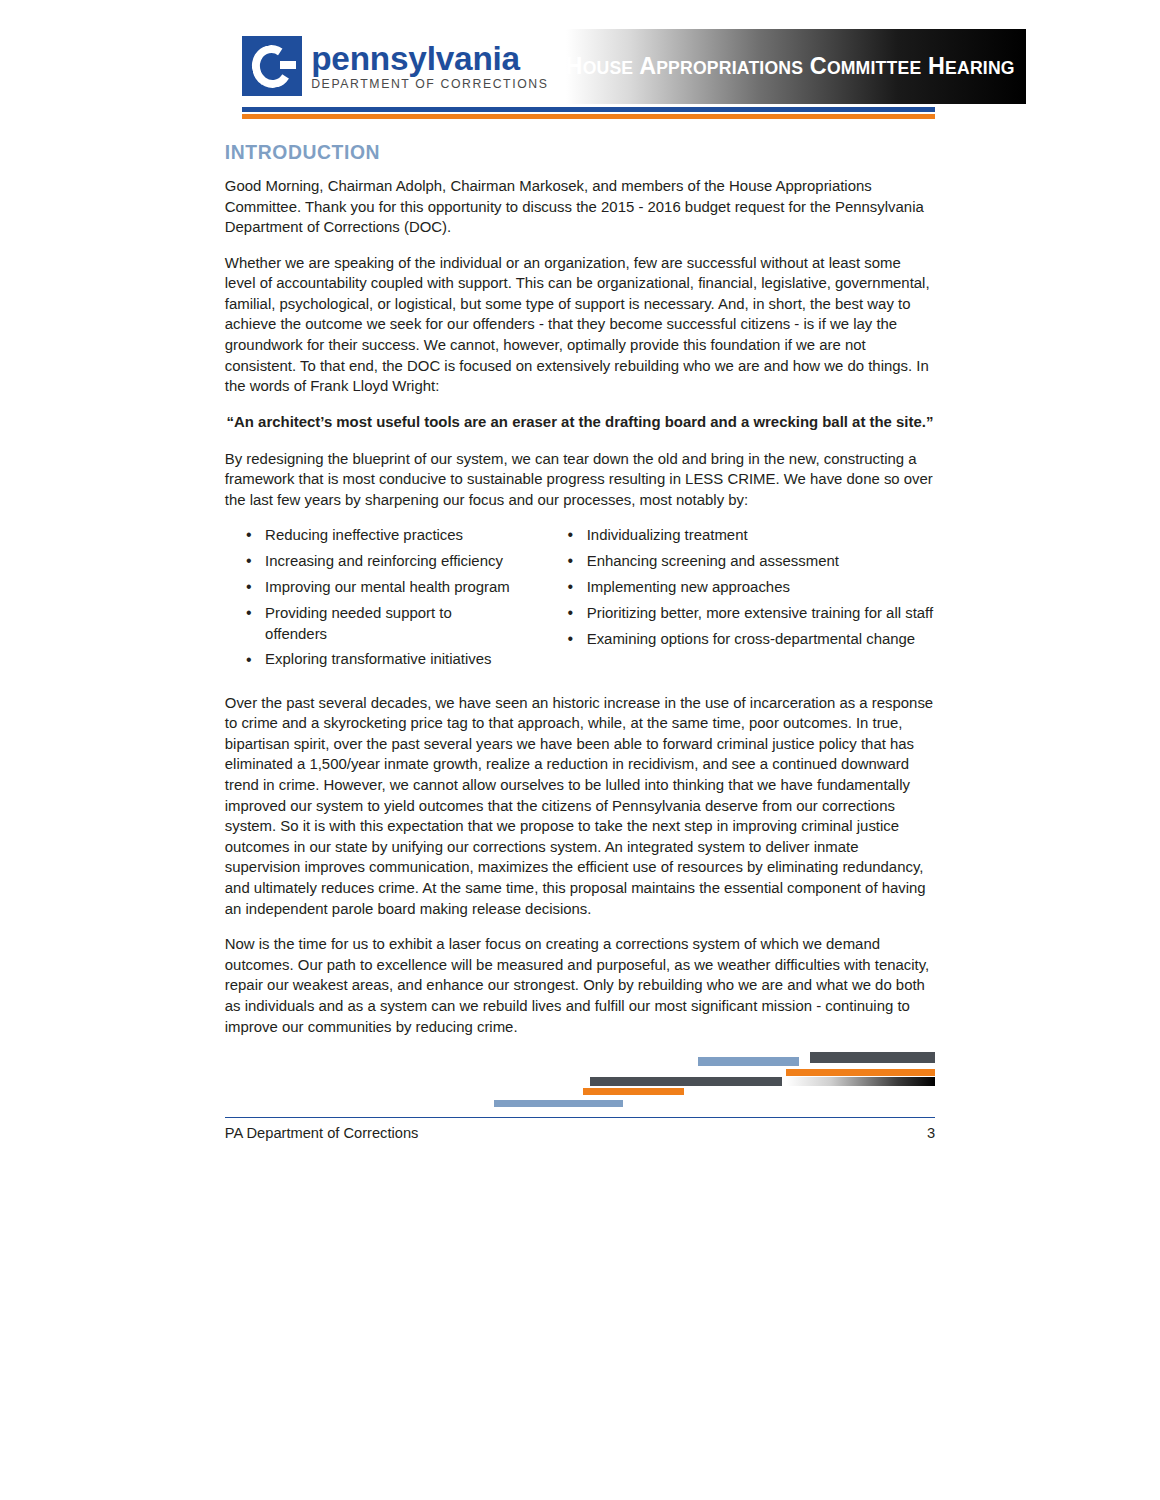pennsylvania
DEPARTMENT OF CORRECTIONS
HOUSE APPROPRIATIONS COMMITTEE HEARING
INTRODUCTION
Good Morning, Chairman Adolph, Chairman Markosek, and members of the House Appropriations Committee. Thank you for this opportunity to discuss the 2015 - 2016 budget request for the Pennsylvania Department of Corrections (DOC).
Whether we are speaking of the individual or an organization, few are successful without at least some level of accountability coupled with support. This can be organizational, financial, legislative, governmental, familial, psychological, or logistical, but some type of support is necessary. And, in short, the best way to achieve the outcome we seek for our offenders - that they become successful citizens - is if we lay the groundwork for their success. We cannot, however, optimally provide this foundation if we are not consistent. To that end, the DOC is focused on extensively rebuilding who we are and how we do things. In the words of Frank Lloyd Wright:
“An architect’s most useful tools are an eraser at the drafting board and a wrecking ball at the site.”
By redesigning the blueprint of our system, we can tear down the old and bring in the new, constructing a framework that is most conducive to sustainable progress resulting in LESS CRIME. We have done so over the last few years by sharpening our focus and our processes, most notably by:
Reducing ineffective practices
Increasing and reinforcing efficiency
Improving our mental health program
Providing needed support to offenders
Exploring transformative initiatives
Individualizing treatment
Enhancing screening and assessment
Implementing new approaches
Prioritizing better, more extensive training for all staff
Examining options for cross-departmental change
Over the past several decades, we have seen an historic increase in the use of incarceration as a response to crime and a skyrocketing price tag to that approach, while, at the same time, poor outcomes. In true, bipartisan spirit, over the past several years we have been able to forward criminal justice policy that has eliminated a 1,500/year inmate growth, realize a reduction in recidivism, and see a continued downward trend in crime. However, we cannot allow ourselves to be lulled into thinking that we have fundamentally improved our system to yield outcomes that the citizens of Pennsylvania deserve from our corrections system. So it is with this expectation that we propose to take the next step in improving criminal justice outcomes in our state by unifying our corrections system. An integrated system to deliver inmate supervision improves communication, maximizes the efficient use of resources by eliminating redundancy, and ultimately reduces crime. At the same time, this proposal maintains the essential component of having an independent parole board making release decisions.
Now is the time for us to exhibit a laser focus on creating a corrections system of which we demand outcomes. Our path to excellence will be measured and purposeful, as we weather difficulties with tenacity, repair our weakest areas, and enhance our strongest. Only by rebuilding who we are and what we do both as individuals and as a system can we rebuild lives and fulfill our most significant mission - continuing to improve our communities by reducing crime.
PA Department of Corrections
3